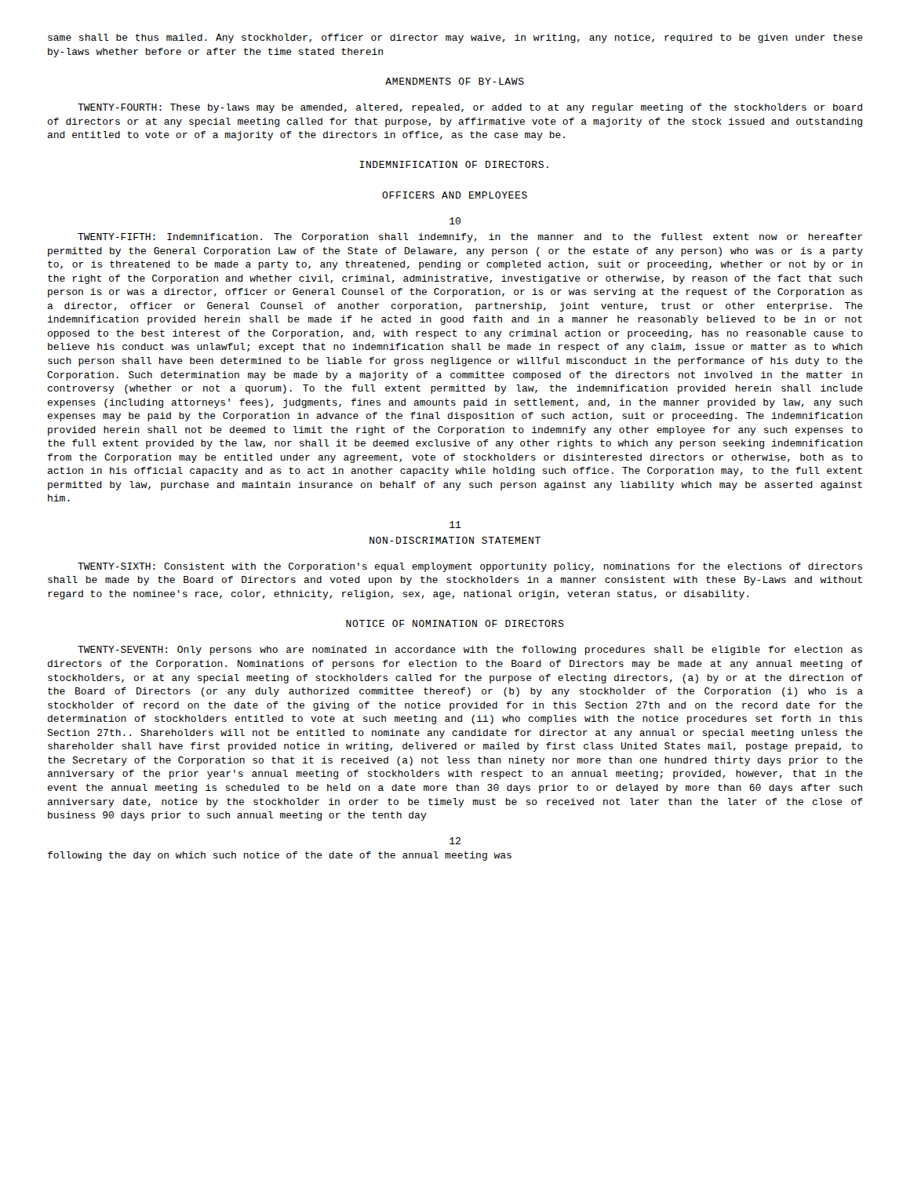same shall be thus mailed. Any stockholder, officer or director may waive, in writing, any notice, required to be given under these by-laws whether before or after the time stated therein
AMENDMENTS OF BY-LAWS
TWENTY-FOURTH: These by-laws may be amended, altered, repealed, or added to at any regular meeting of the stockholders or board of directors or at any special meeting called for that purpose, by affirmative vote of a majority of the stock issued and outstanding and entitled to vote or of a majority of the directors in office, as the case may be.
INDEMNIFICATION OF DIRECTORS.
OFFICERS AND EMPLOYEES
10
TWENTY-FIFTH: Indemnification. The Corporation shall indemnify, in the manner and to the fullest extent now or hereafter permitted by the General Corporation Law of the State of Delaware, any person ( or the estate of any person) who was or is a party to, or is threatened to be made a party to, any threatened, pending or completed action, suit or proceeding, whether or not by or in the right of the Corporation and whether civil, criminal, administrative, investigative or otherwise, by reason of the fact that such person is or was a director, officer or General Counsel of the Corporation, or is or was serving at the request of the Corporation as a director, officer or General Counsel of another corporation, partnership, joint venture, trust or other enterprise. The indemnification provided herein shall be made if he acted in good faith and in a manner he reasonably believed to be in or not opposed to the best interest of the Corporation, and, with respect to any criminal action or proceeding, has no reasonable cause to believe his conduct was unlawful; except that no indemnification shall be made in respect of any claim, issue or matter as to which such person shall have been determined to be liable for gross negligence or willful misconduct in the performance of his duty to the Corporation. Such determination may be made by a majority of a committee composed of the directors not involved in the matter in controversy (whether or not a quorum). To the full extent permitted by law, the indemnification provided herein shall include expenses (including attorneys' fees), judgments, fines and amounts paid in settlement, and, in the manner provided by law, any such expenses may be paid by the Corporation in advance of the final disposition of such action, suit or proceeding. The indemnification provided herein shall not be deemed to limit the right of the Corporation to indemnify any other employee for any such expenses to the full extent provided by the law, nor shall it be deemed exclusive of any other rights to which any person seeking indemnification from the Corporation may be entitled under any agreement, vote of stockholders or disinterested directors or otherwise, both as to action in his official capacity and as to act in another capacity while holding such office. The Corporation may, to the full extent permitted by law, purchase and maintain insurance on behalf of any such person against any liability which may be asserted against him.
11
NON-DISCRIMATION STATEMENT
TWENTY-SIXTH: Consistent with the Corporation's equal employment opportunity policy, nominations for the elections of directors shall be made by the Board of Directors and voted upon by the stockholders in a manner consistent with these By-Laws and without regard to the nominee's race, color, ethnicity, religion, sex, age, national origin, veteran status, or disability.
NOTICE OF NOMINATION OF DIRECTORS
TWENTY-SEVENTH: Only persons who are nominated in accordance with the following procedures shall be eligible for election as directors of the Corporation. Nominations of persons for election to the Board of Directors may be made at any annual meeting of stockholders, or at any special meeting of stockholders called for the purpose of electing directors, (a) by or at the direction of the Board of Directors (or any duly authorized committee thereof) or (b) by any stockholder of the Corporation (i) who is a stockholder of record on the date of the giving of the notice provided for in this Section 27th and on the record date for the determination of stockholders entitled to vote at such meeting and (ii) who complies with the notice procedures set forth in this Section 27th.. Shareholders will not be entitled to nominate any candidate for director at any annual or special meeting unless the shareholder shall have first provided notice in writing, delivered or mailed by first class United States mail, postage prepaid, to the Secretary of the Corporation so that it is received (a) not less than ninety nor more than one hundred thirty days prior to the anniversary of the prior year's annual meeting of stockholders with respect to an annual meeting; provided, however, that in the event the annual meeting is scheduled to be held on a date more than 30 days prior to or delayed by more than 60 days after such anniversary date, notice by the stockholder in order to be timely must be so received not later than the later of the close of business 90 days prior to such annual meeting or the tenth day
12
following the day on which such notice of the date of the annual meeting was